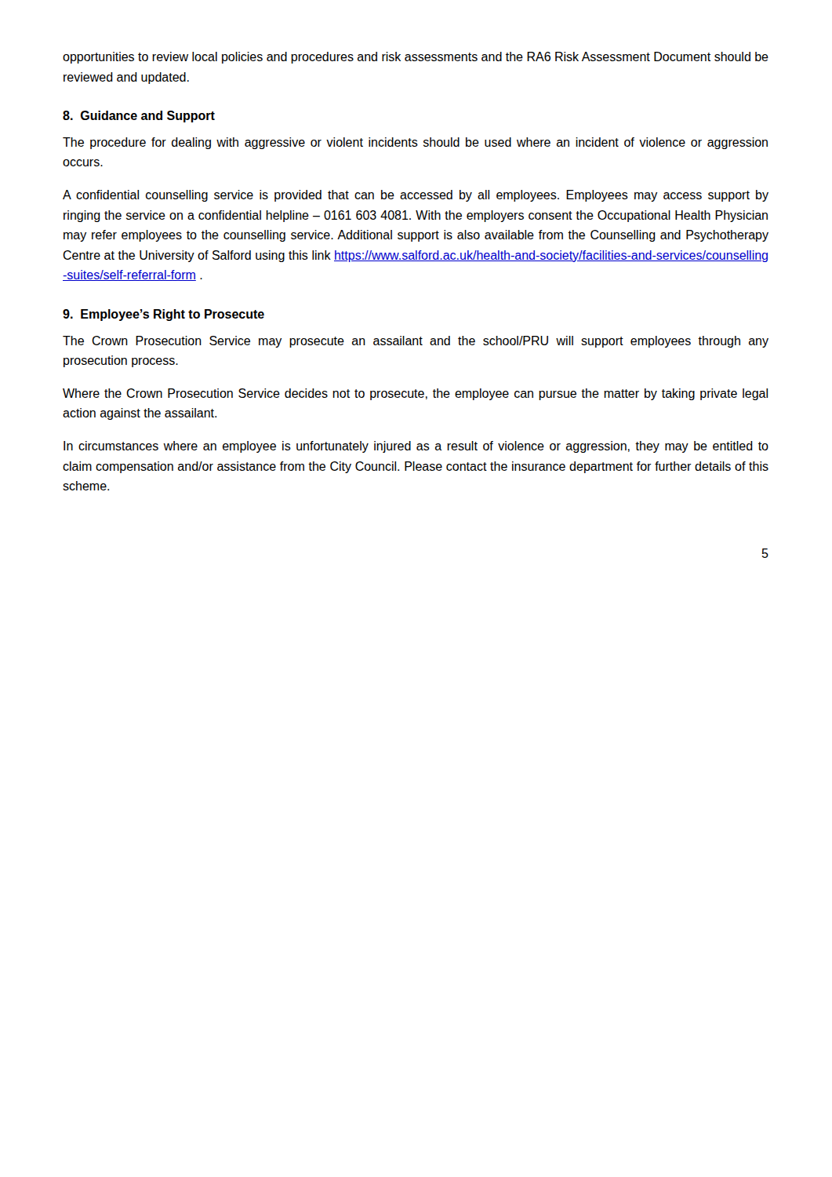opportunities to review local policies and procedures and risk assessments and the RA6 Risk Assessment Document should be reviewed and updated.
8. Guidance and Support
The procedure for dealing with aggressive or violent incidents should be used where an incident of violence or aggression occurs.
A confidential counselling service is provided that can be accessed by all employees. Employees may access support by ringing the service on a confidential helpline – 0161 603 4081. With the employers consent the Occupational Health Physician may refer employees to the counselling service. Additional support is also available from the Counselling and Psychotherapy Centre at the University of Salford using this link https://www.salford.ac.uk/health-and-society/facilities-and-services/counselling-suites/self-referral-form .
9. Employee’s Right to Prosecute
The Crown Prosecution Service may prosecute an assailant and the school/PRU will support employees through any prosecution process.
Where the Crown Prosecution Service decides not to prosecute, the employee can pursue the matter by taking private legal action against the assailant.
In circumstances where an employee is unfortunately injured as a result of violence or aggression, they may be entitled to claim compensation and/or assistance from the City Council. Please contact the insurance department for further details of this scheme.
5